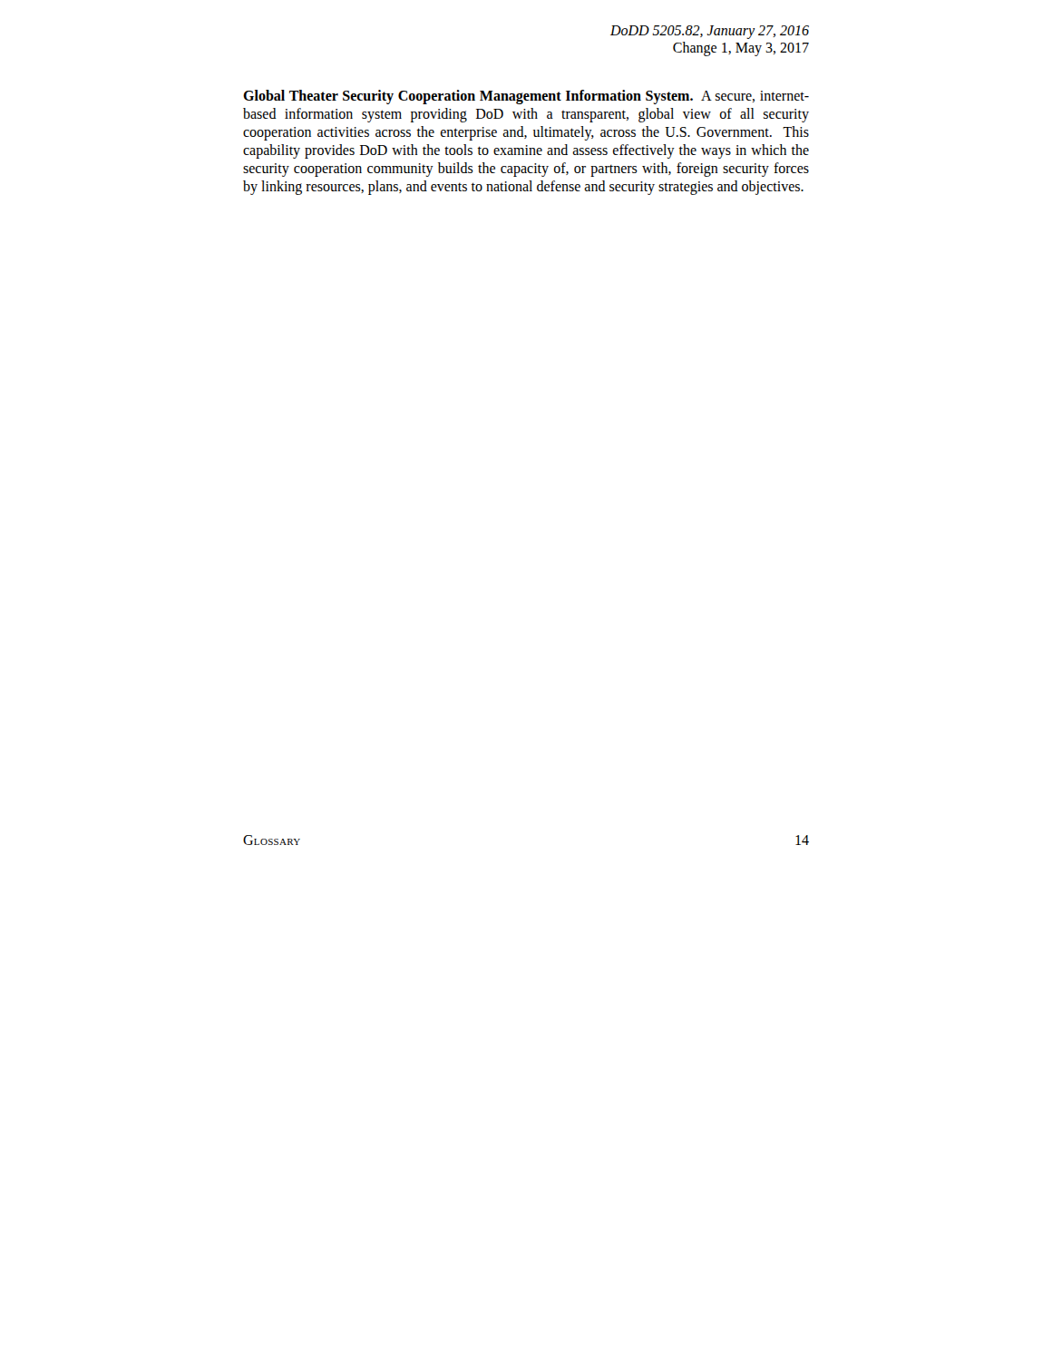DoDD 5205.82, January 27, 2016
Change 1, May 3, 2017
Global Theater Security Cooperation Management Information System. A secure, internet-based information system providing DoD with a transparent, global view of all security cooperation activities across the enterprise and, ultimately, across the U.S. Government. This capability provides DoD with the tools to examine and assess effectively the ways in which the security cooperation community builds the capacity of, or partners with, foreign security forces by linking resources, plans, and events to national defense and security strategies and objectives.
Glossary 14